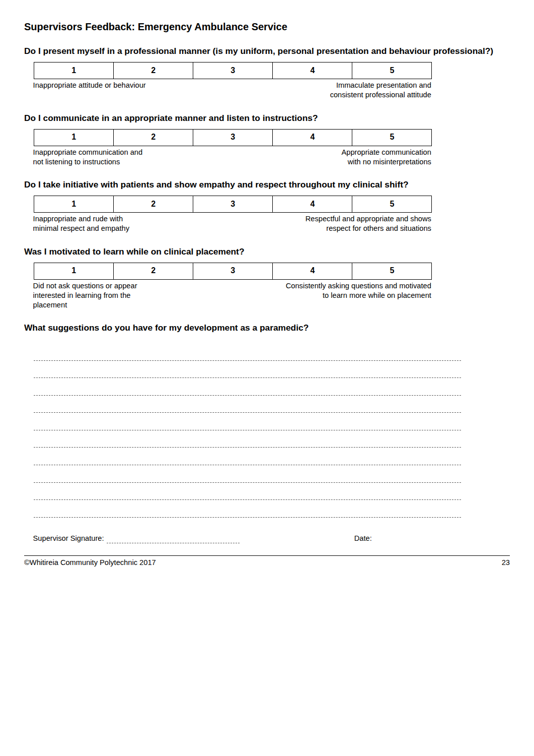Supervisors Feedback: Emergency Ambulance Service
Do I present myself in a professional manner (is my uniform, personal presentation and behaviour professional?)
| 1 | 2 | 3 | 4 | 5 |
Inappropriate attitude or behaviour
Immaculate presentation and
consistent professional attitude
Do I communicate in an appropriate manner and listen to instructions?
| 1 | 2 | 3 | 4 | 5 |
Inappropriate communication and
not listening to instructions
Appropriate communication
with no misinterpretations
Do I take initiative with patients and show empathy and respect throughout my clinical shift?
| 1 | 2 | 3 | 4 | 5 |
Inappropriate and rude with
minimal respect and empathy
Respectful and appropriate and shows
respect for others and situations
Was I motivated to learn while on clinical placement?
| 1 | 2 | 3 | 4 | 5 |
Did not ask questions or appear
interested in learning from the
placement
Consistently asking questions and motivated
to learn more while on placement
What suggestions do you have for my development as a paramedic?
Supervisor Signature:
Date:
©Whitireia Community Polytechnic 2017
23